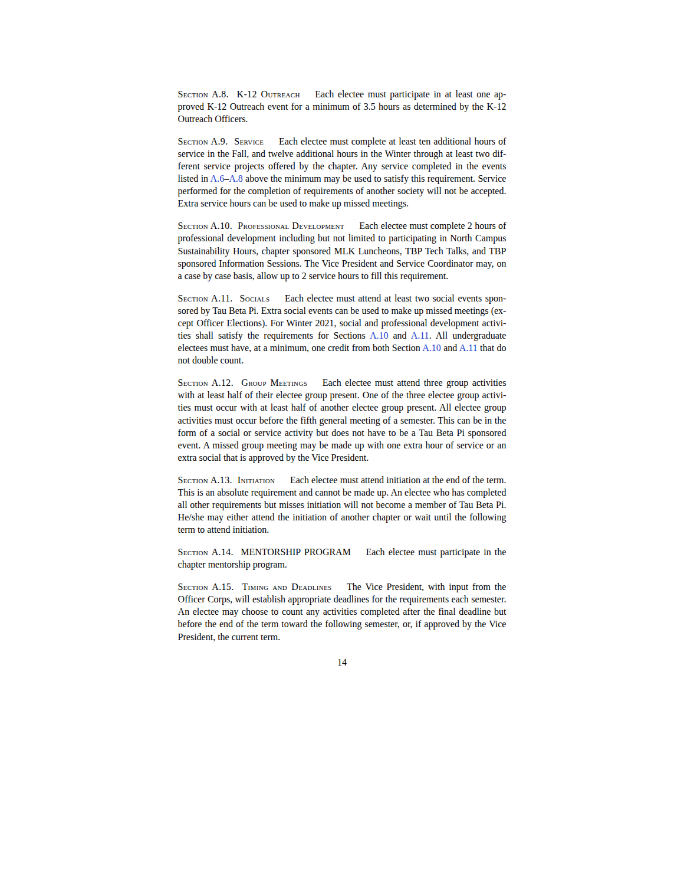Section A.8. K-12 Outreach Each electee must participate in at least one approved K-12 Outreach event for a minimum of 3.5 hours as determined by the K-12 Outreach Officers.
Section A.9. Service Each electee must complete at least ten additional hours of service in the Fall, and twelve additional hours in the Winter through at least two different service projects offered by the chapter. Any service completed in the events listed in A.6–A.8 above the minimum may be used to satisfy this requirement. Service performed for the completion of requirements of another society will not be accepted. Extra service hours can be used to make up missed meetings.
Section A.10. Professional Development Each electee must complete 2 hours of professional development including but not limited to participating in North Campus Sustainability Hours, chapter sponsored MLK Luncheons, TBP Tech Talks, and TBP sponsored Information Sessions. The Vice President and Service Coordinator may, on a case by case basis, allow up to 2 service hours to fill this requirement.
Section A.11. Socials Each electee must attend at least two social events sponsored by Tau Beta Pi. Extra social events can be used to make up missed meetings (except Officer Elections). For Winter 2021, social and professional development activities shall satisfy the requirements for Sections A.10 and A.11. All undergraduate electees must have, at a minimum, one credit from both Section A.10 and A.11 that do not double count.
Section A.12. Group Meetings Each electee must attend three group activities with at least half of their electee group present. One of the three electee group activities must occur with at least half of another electee group present. All electee group activities must occur before the fifth general meeting of a semester. This can be in the form of a social or service activity but does not have to be a Tau Beta Pi sponsored event. A missed group meeting may be made up with one extra hour of service or an extra social that is approved by the Vice President.
Section A.13. Initiation Each electee must attend initiation at the end of the term. This is an absolute requirement and cannot be made up. An electee who has completed all other requirements but misses initiation will not become a member of Tau Beta Pi. He/she may either attend the initiation of another chapter or wait until the following term to attend initiation.
Section A.14. MENTORSHIP PROGRAM Each electee must participate in the chapter mentorship program.
Section A.15. Timing and Deadlines The Vice President, with input from the Officer Corps, will establish appropriate deadlines for the requirements each semester. An electee may choose to count any activities completed after the final deadline but before the end of the term toward the following semester, or, if approved by the Vice President, the current term.
14